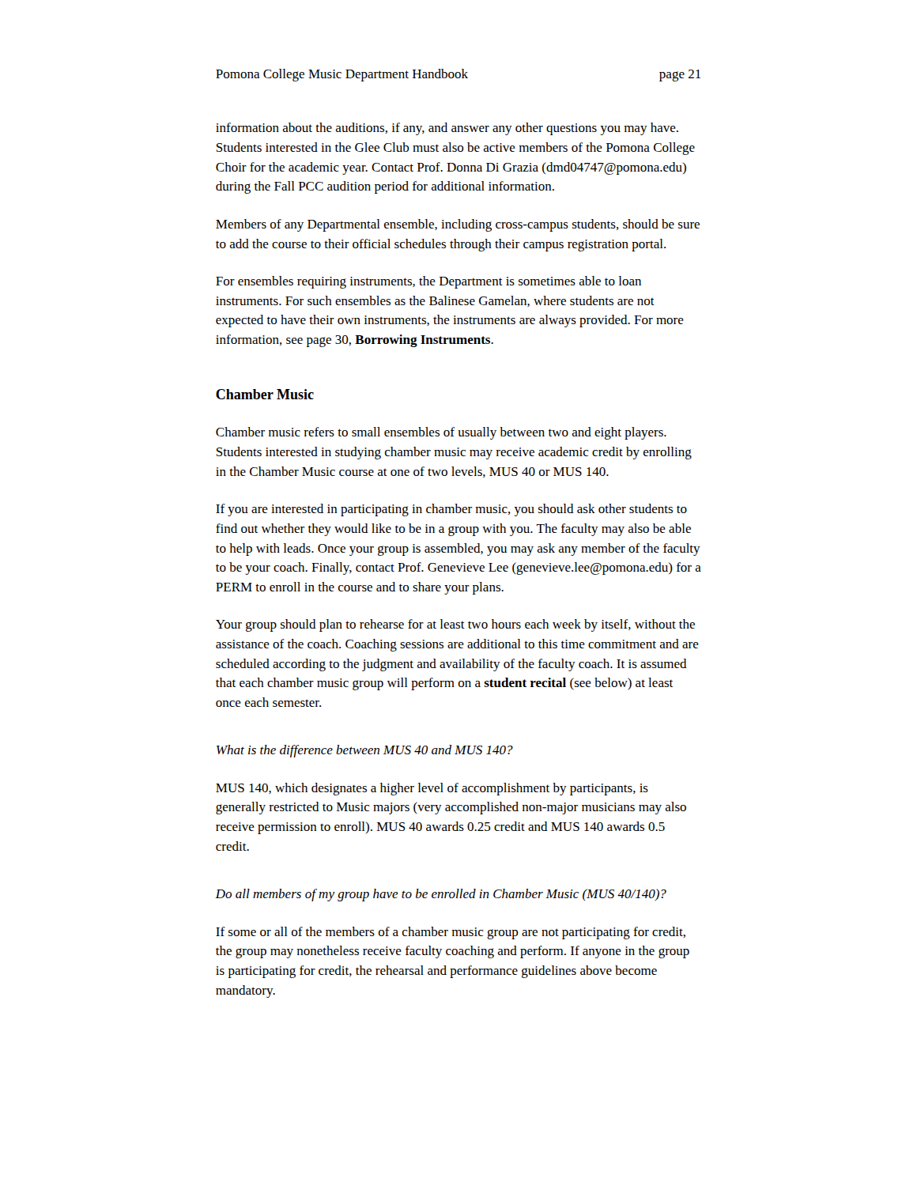Pomona College Music Department Handbook page 21
information about the auditions, if any, and answer any other questions you may have. Students interested in the Glee Club must also be active members of the Pomona College Choir for the academic year. Contact Prof. Donna Di Grazia (dmd04747@pomona.edu) during the Fall PCC audition period for additional information.
Members of any Departmental ensemble, including cross-campus students, should be sure to add the course to their official schedules through their campus registration portal.
For ensembles requiring instruments, the Department is sometimes able to loan instruments. For such ensembles as the Balinese Gamelan, where students are not expected to have their own instruments, the instruments are always provided. For more information, see page 30, Borrowing Instruments.
Chamber Music
Chamber music refers to small ensembles of usually between two and eight players. Students interested in studying chamber music may receive academic credit by enrolling in the Chamber Music course at one of two levels, MUS 40 or MUS 140.
If you are interested in participating in chamber music, you should ask other students to find out whether they would like to be in a group with you. The faculty may also be able to help with leads. Once your group is assembled, you may ask any member of the faculty to be your coach. Finally, contact Prof. Genevieve Lee (genevieve.lee@pomona.edu) for a PERM to enroll in the course and to share your plans.
Your group should plan to rehearse for at least two hours each week by itself, without the assistance of the coach. Coaching sessions are additional to this time commitment and are scheduled according to the judgment and availability of the faculty coach. It is assumed that each chamber music group will perform on a student recital (see below) at least once each semester.
What is the difference between MUS 40 and MUS 140?
MUS 140, which designates a higher level of accomplishment by participants, is generally restricted to Music majors (very accomplished non-major musicians may also receive permission to enroll). MUS 40 awards 0.25 credit and MUS 140 awards 0.5 credit.
Do all members of my group have to be enrolled in Chamber Music (MUS 40/140)?
If some or all of the members of a chamber music group are not participating for credit, the group may nonetheless receive faculty coaching and perform. If anyone in the group is participating for credit, the rehearsal and performance guidelines above become mandatory.